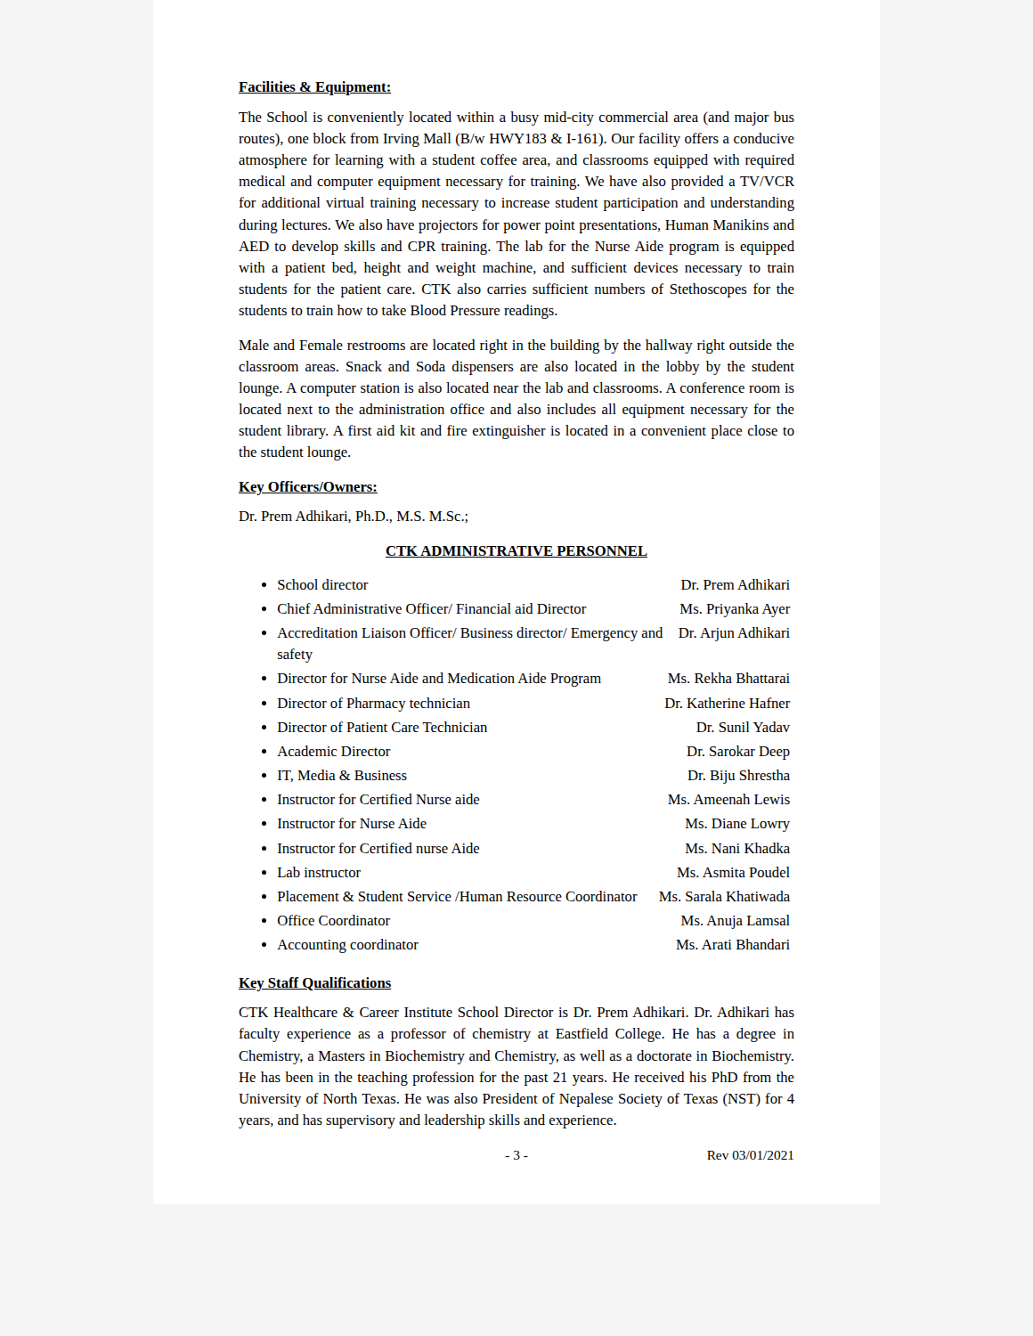Facilities & Equipment:
The School is conveniently located within a busy mid-city commercial area (and major bus routes), one block from Irving Mall (B/w HWY183 & I-161). Our facility offers a conducive atmosphere for learning with a student coffee area, and classrooms equipped with required medical and computer equipment necessary for training. We have also provided a TV/VCR for additional virtual training necessary to increase student participation and understanding during lectures. We also have projectors for power point presentations, Human Manikins and AED to develop skills and CPR training. The lab for the Nurse Aide program is equipped with a patient bed, height and weight machine, and sufficient devices necessary to train students for the patient care. CTK also carries sufficient numbers of Stethoscopes for the students to train how to take Blood Pressure readings.
Male and Female restrooms are located right in the building by the hallway right outside the classroom areas. Snack and Soda dispensers are also located in the lobby by the student lounge. A computer station is also located near the lab and classrooms. A conference room is located next to the administration office and also includes all equipment necessary for the student library. A first aid kit and fire extinguisher is located in a convenient place close to the student lounge.
Key Officers/Owners:
Dr. Prem Adhikari, Ph.D., M.S. M.Sc.;
CTK ADMINISTRATIVE PERSONNEL
School director Dr. Prem Adhikari
Chief Administrative Officer/ Financial aid Director Ms. Priyanka Ayer
Accreditation Liaison Officer/ Business director/ Emergency and safety Dr. Arjun Adhikari
Director for Nurse Aide and Medication Aide Program Ms. Rekha Bhattarai
Director of Pharmacy technician Dr. Katherine Hafner
Director of Patient Care Technician Dr. Sunil Yadav
Academic Director Dr. Sarokar Deep
IT, Media & Business Dr. Biju Shrestha
Instructor for Certified Nurse aide Ms. Ameenah Lewis
Instructor for Nurse Aide Ms. Diane Lowry
Instructor for Certified nurse Aide Ms. Nani Khadka
Lab instructor Ms. Asmita Poudel
Placement & Student Service /Human Resource Coordinator Ms. Sarala Khatiwada
Office Coordinator Ms. Anuja Lamsal
Accounting coordinator Ms. Arati Bhandari
Key Staff Qualifications
CTK Healthcare & Career Institute School Director is Dr. Prem Adhikari. Dr. Adhikari has faculty experience as a professor of chemistry at Eastfield College. He has a degree in Chemistry, a Masters in Biochemistry and Chemistry, as well as a doctorate in Biochemistry. He has been in the teaching profession for the past 21 years. He received his PhD from the University of North Texas. He was also President of Nepalese Society of Texas (NST) for 4 years, and has supervisory and leadership skills and experience.
- 3 -
Rev 03/01/2021